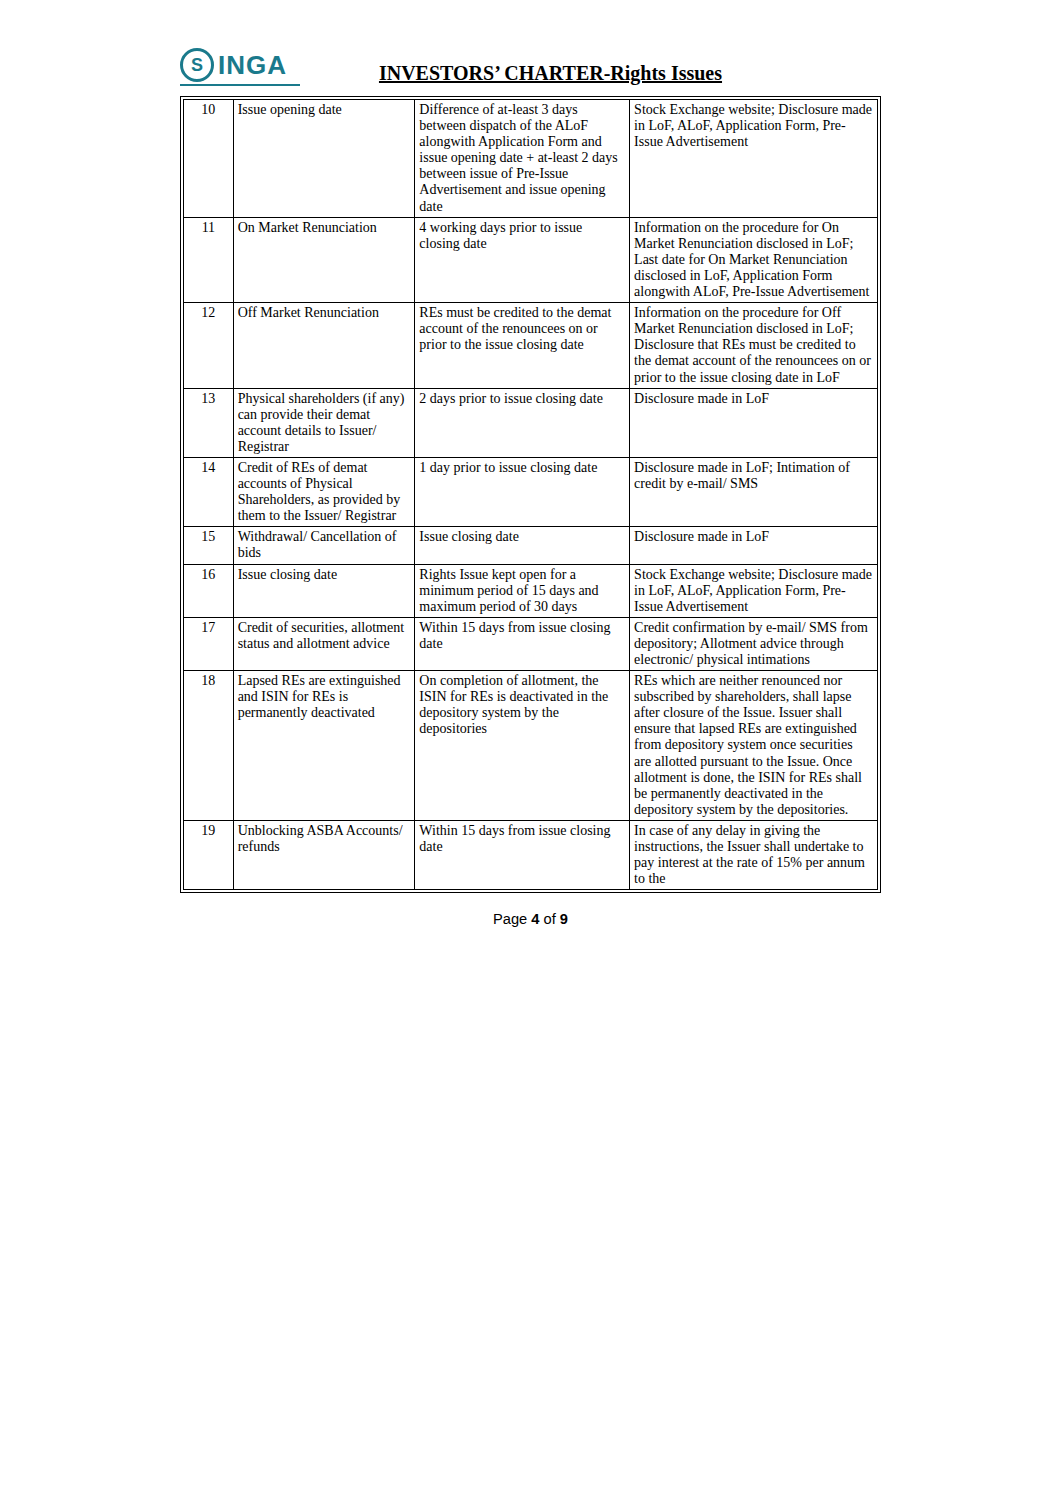S
INGA
INVESTORS’ CHARTER-Rights Issues
| 10 | Issue opening date | Difference of at-least 3 days between dispatch of the ALoF alongwith Application Form and issue opening date + at-least 2 days between issue of Pre-Issue Advertisement and issue opening date | Stock Exchange website; Disclosure made in LoF, ALoF, Application Form, Pre-Issue Advertisement |
| 11 | On Market Renunciation | 4 working days prior to issue closing date | Information on the procedure for On Market Renunciation disclosed in LoF; Last date for On Market Renunciation disclosed in LoF, Application Form alongwith ALoF, Pre-Issue Advertisement |
| 12 | Off Market Renunciation | REs must be credited to the demat account of the renouncees on or prior to the issue closing date | Information on the procedure for Off Market Renunciation disclosed in LoF; Disclosure that REs must be credited to the demat account of the renouncees on or prior to the issue closing date in LoF |
| 13 | Physical shareholders (if any) can provide their demat account details to Issuer/ Registrar | 2 days prior to issue closing date | Disclosure made in LoF |
| 14 | Credit of REs of demat accounts of Physical Shareholders, as provided by them to the Issuer/ Registrar | 1 day prior to issue closing date | Disclosure made in LoF; Intimation of credit by e-mail/ SMS |
| 15 | Withdrawal/ Cancellation of bids | Issue closing date | Disclosure made in LoF |
| 16 | Issue closing date | Rights Issue kept open for a minimum period of 15 days and maximum period of 30 days | Stock Exchange website; Disclosure made in LoF, ALoF, Application Form, Pre-Issue Advertisement |
| 17 | Credit of securities, allotment status and allotment advice | Within 15 days from issue closing date | Credit confirmation by e-mail/ SMS from depository; Allotment advice through electronic/ physical intimations |
| 18 | Lapsed REs are extinguished and ISIN for REs is permanently deactivated | On completion of allotment, the ISIN for REs is deactivated in the depository system by the depositories | REs which are neither renounced nor subscribed by shareholders, shall lapse after closure of the Issue. Issuer shall ensure that lapsed REs are extinguished from depository system once securities are allotted pursuant to the Issue. Once allotment is done, the ISIN for REs shall be permanently deactivated in the depository system by the depositories. |
| 19 | Unblocking ASBA Accounts/ refunds | Within 15 days from issue closing date | In case of any delay in giving the instructions, the Issuer shall undertake to pay interest at the rate of 15% per annum to the |
Page 4 of 9